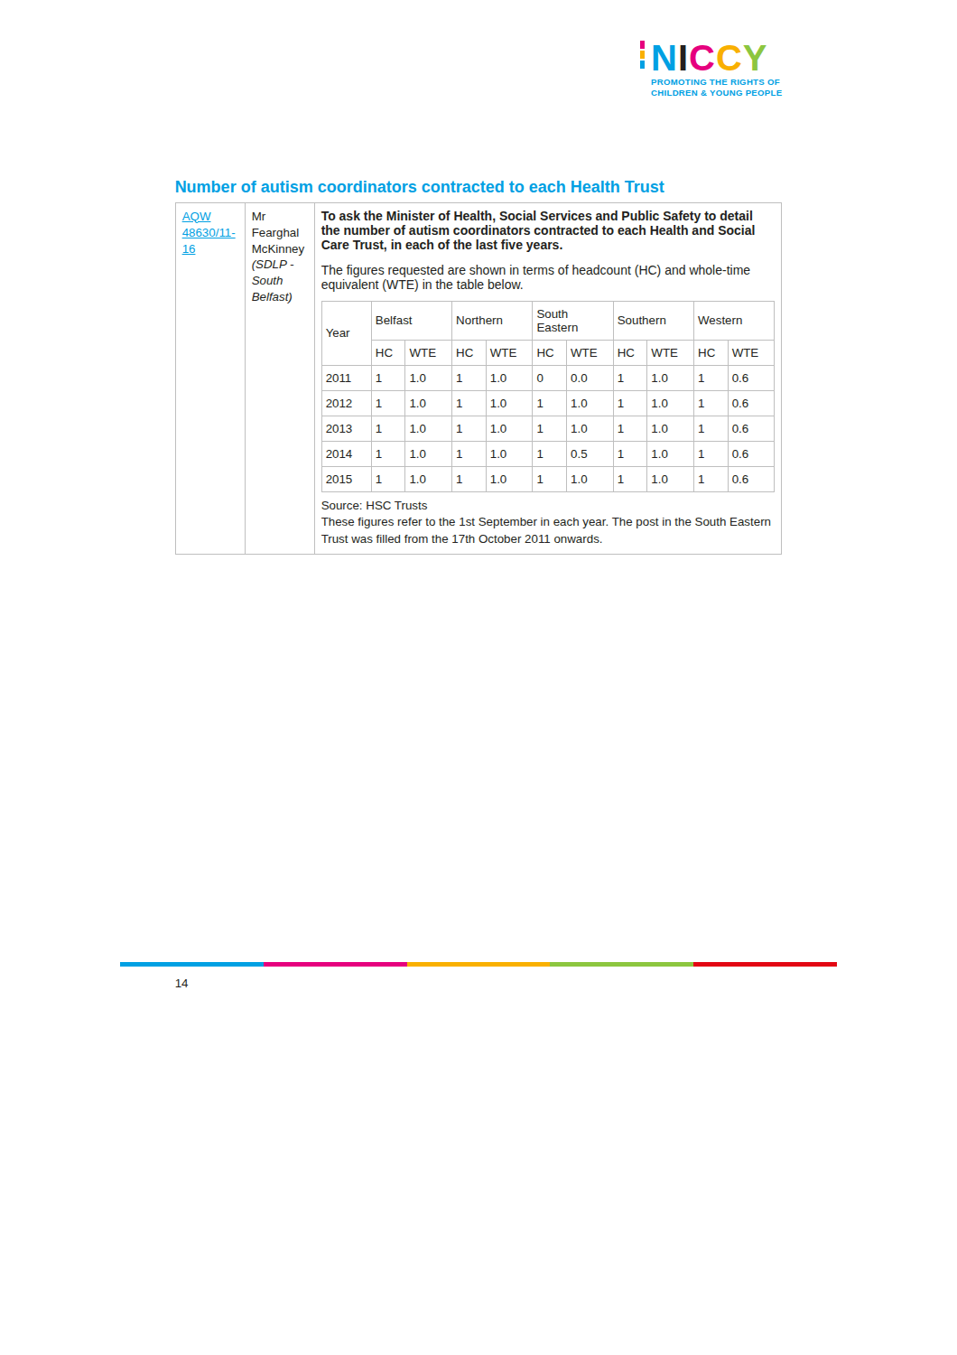NICCY
PROMOTING THE RIGHTS OF
CHILDREN & YOUNG PEOPLE
Number of autism coordinators contracted to each Health Trust
| AQW 48630/11-16 | Mr Fearghal McKinney (SDLP - South Belfast) | To ask the Minister of Health, Social Services and Public Safety to detail the number of autism coordinators contracted to each Health and Social Care Trust, in each of the last five years. The figures requested are shown in terms of headcount (HC) and whole-time equivalent (WTE) in the table below. / Year / Belfast / Northern / South Eastern / Southern / Western / / --- / --- / --- / --- / --- / --- / / HC / WTE / HC / WTE / HC / WTE / HC / WTE / HC / WTE / / 2011 / 1 / 1.0 / 1 / 1.0 / 0 / 0.0 / 1 / 1.0 / 1 / 0.6 / / 2012 / 1 / 1.0 / 1 / 1.0 / 1 / 1.0 / 1 / 1.0 / 1 / 0.6 / / 2013 / 1 / 1.0 / 1 / 1.0 / 1 / 1.0 / 1 / 1.0 / 1 / 0.6 / / 2014 / 1 / 1.0 / 1 / 1.0 / 1 / 0.5 / 1 / 1.0 / 1 / 0.6 / / 2015 / 1 / 1.0 / 1 / 1.0 / 1 / 1.0 / 1 / 1.0 / 1 / 0.6 / Source: HSC Trusts These figures refer to the 1st September in each year. The post in the South Eastern Trust was filled from the 17th October 2011 onwards. |
14